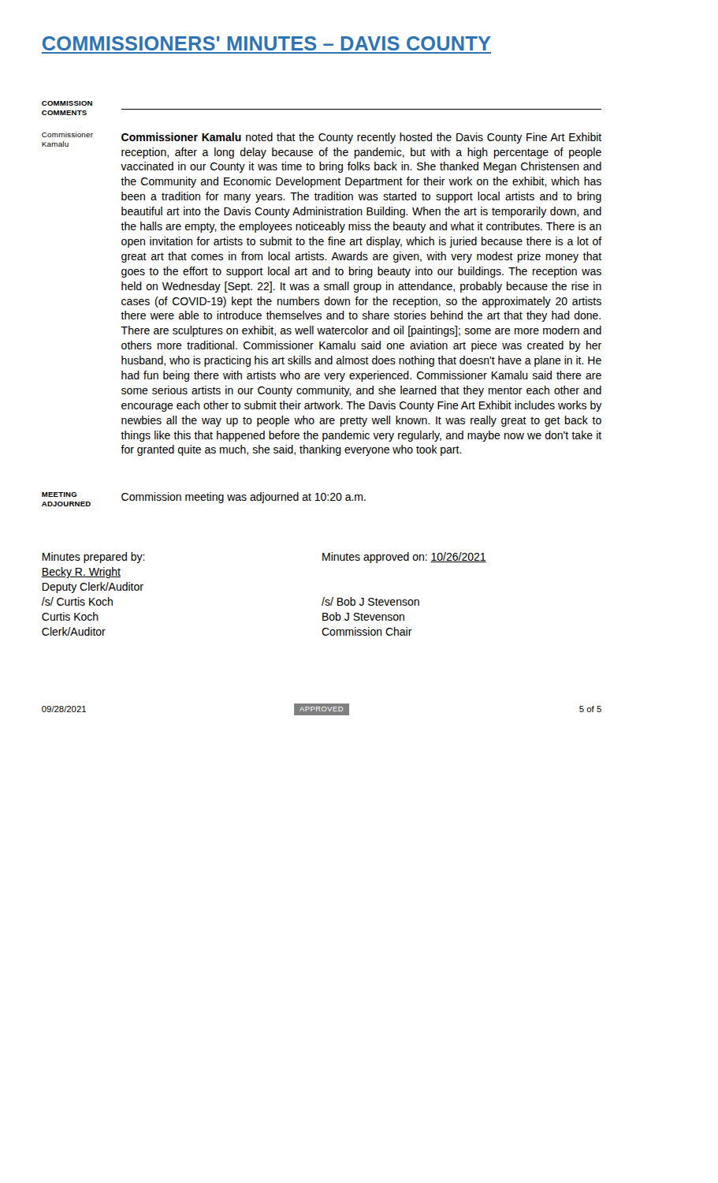COMMISSIONERS' MINUTES – DAVIS COUNTY
| COMMISSION COMMENTS | |
| Commissioner Kamalu | Commissioner Kamalu noted that the County recently hosted the Davis County Fine Art Exhibit reception, after a long delay because of the pandemic, but with a high percentage of people vaccinated in our County it was time to bring folks back in. She thanked Megan Christensen and the Community and Economic Development Department for their work on the exhibit, which has been a tradition for many years. The tradition was started to support local artists and to bring beautiful art into the Davis County Administration Building. When the art is temporarily down, and the halls are empty, the employees noticeably miss the beauty and what it contributes. There is an open invitation for artists to submit to the fine art display, which is juried because there is a lot of great art that comes in from local artists. Awards are given, with very modest prize money that goes to the effort to support local art and to bring beauty into our buildings. The reception was held on Wednesday [Sept. 22]. It was a small group in attendance, probably because the rise in cases (of COVID-19) kept the numbers down for the reception, so the approximately 20 artists there were able to introduce themselves and to share stories behind the art that they had done. There are sculptures on exhibit, as well watercolor and oil [paintings]; some are more modern and others more traditional. Commissioner Kamalu said one aviation art piece was created by her husband, who is practicing his art skills and almost does nothing that doesn't have a plane in it. He had fun being there with artists who are very experienced. Commissioner Kamalu said there are some serious artists in our County community, and she learned that they mentor each other and encourage each other to submit their artwork. The Davis County Fine Art Exhibit includes works by newbies all the way up to people who are pretty well known. It was really great to get back to things like this that happened before the pandemic very regularly, and maybe now we don't take it for granted quite as much, she said, thanking everyone who took part. |
| MEETING ADJOURNED | Commission meeting was adjourned at 10:20 a.m. |
| Minutes prepared by: Becky R. Wright Deputy Clerk/Auditor | Minutes approved on: 10/26/2021 |
| /s/ Curtis Koch Curtis Koch Clerk/Auditor | /s/ Bob J Stevenson Bob J Stevenson Commission Chair |
09/28/2021 APPROVED 5 of 5